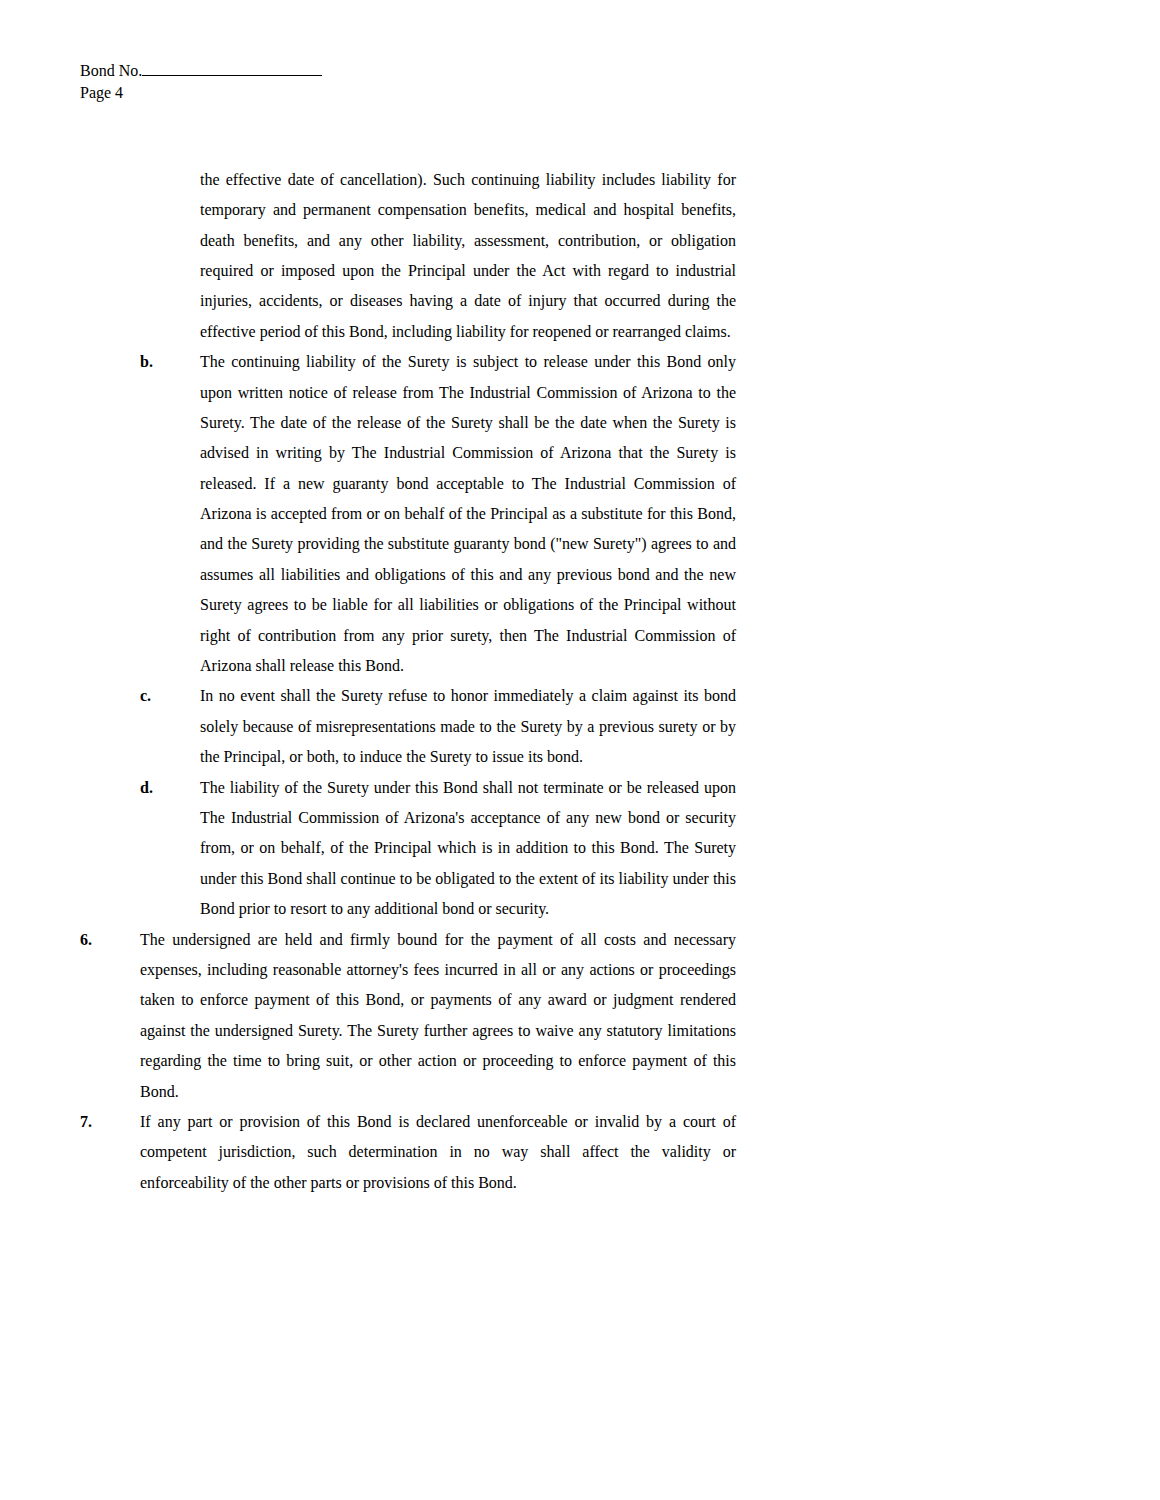Bond No. Page 4
the effective date of cancellation). Such continuing liability includes liability for temporary and permanent compensation benefits, medical and hospital benefits, death benefits, and any other liability, assessment, contribution, or obligation required or imposed upon the Principal under the Act with regard to industrial injuries, accidents, or diseases having a date of injury that occurred during the effective period of this Bond, including liability for reopened or rearranged claims.
b. The continuing liability of the Surety is subject to release under this Bond only upon written notice of release from The Industrial Commission of Arizona to the Surety. The date of the release of the Surety shall be the date when the Surety is advised in writing by The Industrial Commission of Arizona that the Surety is released. If a new guaranty bond acceptable to The Industrial Commission of Arizona is accepted from or on behalf of the Principal as a substitute for this Bond, and the Surety providing the substitute guaranty bond ("new Surety") agrees to and assumes all liabilities and obligations of this and any previous bond and the new Surety agrees to be liable for all liabilities or obligations of the Principal without right of contribution from any prior surety, then The Industrial Commission of Arizona shall release this Bond.
c. In no event shall the Surety refuse to honor immediately a claim against its bond solely because of misrepresentations made to the Surety by a previous surety or by the Principal, or both, to induce the Surety to issue its bond.
d. The liability of the Surety under this Bond shall not terminate or be released upon The Industrial Commission of Arizona's acceptance of any new bond or security from, or on behalf, of the Principal which is in addition to this Bond. The Surety under this Bond shall continue to be obligated to the extent of its liability under this Bond prior to resort to any additional bond or security.
6. The undersigned are held and firmly bound for the payment of all costs and necessary expenses, including reasonable attorney's fees incurred in all or any actions or proceedings taken to enforce payment of this Bond, or payments of any award or judgment rendered against the undersigned Surety. The Surety further agrees to waive any statutory limitations regarding the time to bring suit, or other action or proceeding to enforce payment of this Bond.
7. If any part or provision of this Bond is declared unenforceable or invalid by a court of competent jurisdiction, such determination in no way shall affect the validity or enforceability of the other parts or provisions of this Bond.